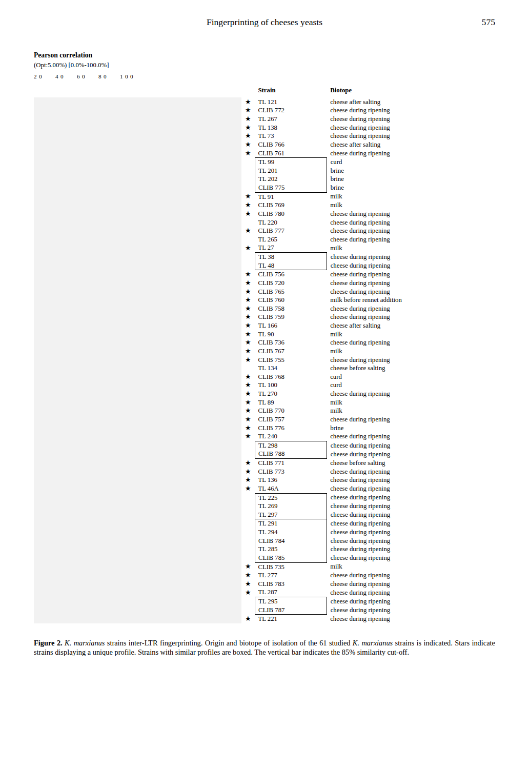Fingerprinting of cheeses yeasts 575
Pearson correlation
(Opt:5.00%) [0.0%-100.0%]
20 40 60 80 100
| | | Strain | Biotope |
| --- | --- | --- | --- |
| | ★ | TL 121 | cheese after salting |
| | ★ | CLIB 772 | cheese during ripening |
| | ★ | TL 267 | cheese during ripening |
| | ★ | TL 138 | cheese during ripening |
| | ★ | TL 73 | cheese during ripening |
| | ★ | CLIB 766 | cheese after salting |
| | ★ | CLIB 761 | cheese during ripening |
| | | TL 99 | curd |
| | | TL 201 | brine |
| | | TL 202 | brine |
| | | CLIB 775 | brine |
| | ★ | TL 91 | milk |
| | ★ | CLIB 769 | milk |
| | ★ | CLIB 780 | cheese during ripening |
| | | TL 220 | cheese during ripening |
| | ★ | CLIB 777 | cheese during ripening |
| | | TL 265 | cheese during ripening |
| | ★ | TL 27 | milk |
| | | TL 38 | cheese during ripening |
| | | TL 48 | cheese during ripening |
| | ★ | CLIB 756 | cheese during ripening |
| | ★ | CLIB 720 | cheese during ripening |
| | ★ | CLIB 765 | cheese during ripening |
| | ★ | CLIB 760 | milk before rennet addition |
| | ★ | CLIB 758 | cheese during ripening |
| | ★ | CLIB 759 | cheese during ripening |
| | ★ | TL 166 | cheese after salting |
| | ★ | TL 90 | milk |
| | ★ | CLIB 736 | cheese during ripening |
| | ★ | CLIB 767 | milk |
| | ★ | CLIB 755 | cheese during ripening |
| | | TL 134 | cheese before salting |
| | ★ | CLIB 768 | curd |
| | ★ | TL 100 | curd |
| | ★ | TL 270 | cheese during ripening |
| | ★ | TL 89 | milk |
| | ★ | CLIB 770 | milk |
| | ★ | CLIB 757 | cheese during ripening |
| | ★ | CLIB 776 | brine |
| | ★ | TL 240 | cheese during ripening |
| | | TL 298 | cheese during ripening |
| | | CLIB 788 | cheese during ripening |
| | ★ | CLIB 771 | cheese before salting |
| | ★ | CLIB 773 | cheese during ripening |
| | ★ | TL 136 | cheese during ripening |
| | ★ | TL 46A | cheese during ripening |
| | | TL 225 | cheese during ripening |
| | | TL 269 | cheese during ripening |
| | | TL 297 | cheese during ripening |
| | | TL 291 | cheese during ripening |
| | | TL 294 | cheese during ripening |
| | | CLIB 784 | cheese during ripening |
| | | TL 285 | cheese during ripening |
| | | CLIB 785 | cheese during ripening |
| | ★ | CLIB 735 | milk |
| | ★ | TL 277 | cheese during ripening |
| | ★ | CLIB 783 | cheese during ripening |
| | ★ | TL 287 | cheese during ripening |
| | | TL 295 | cheese during ripening |
| | | CLIB 787 | cheese during ripening |
| | ★ | TL 221 | cheese during ripening |
Figure 2. K. marxianus strains inter-LTR fingerprinting. Origin and biotope of isolation of the 61 studied K. marxianus strains is indicated. Stars indicate strains displaying a unique profile. Strains with similar profiles are boxed. The vertical bar indicates the 85% similarity cut-off.